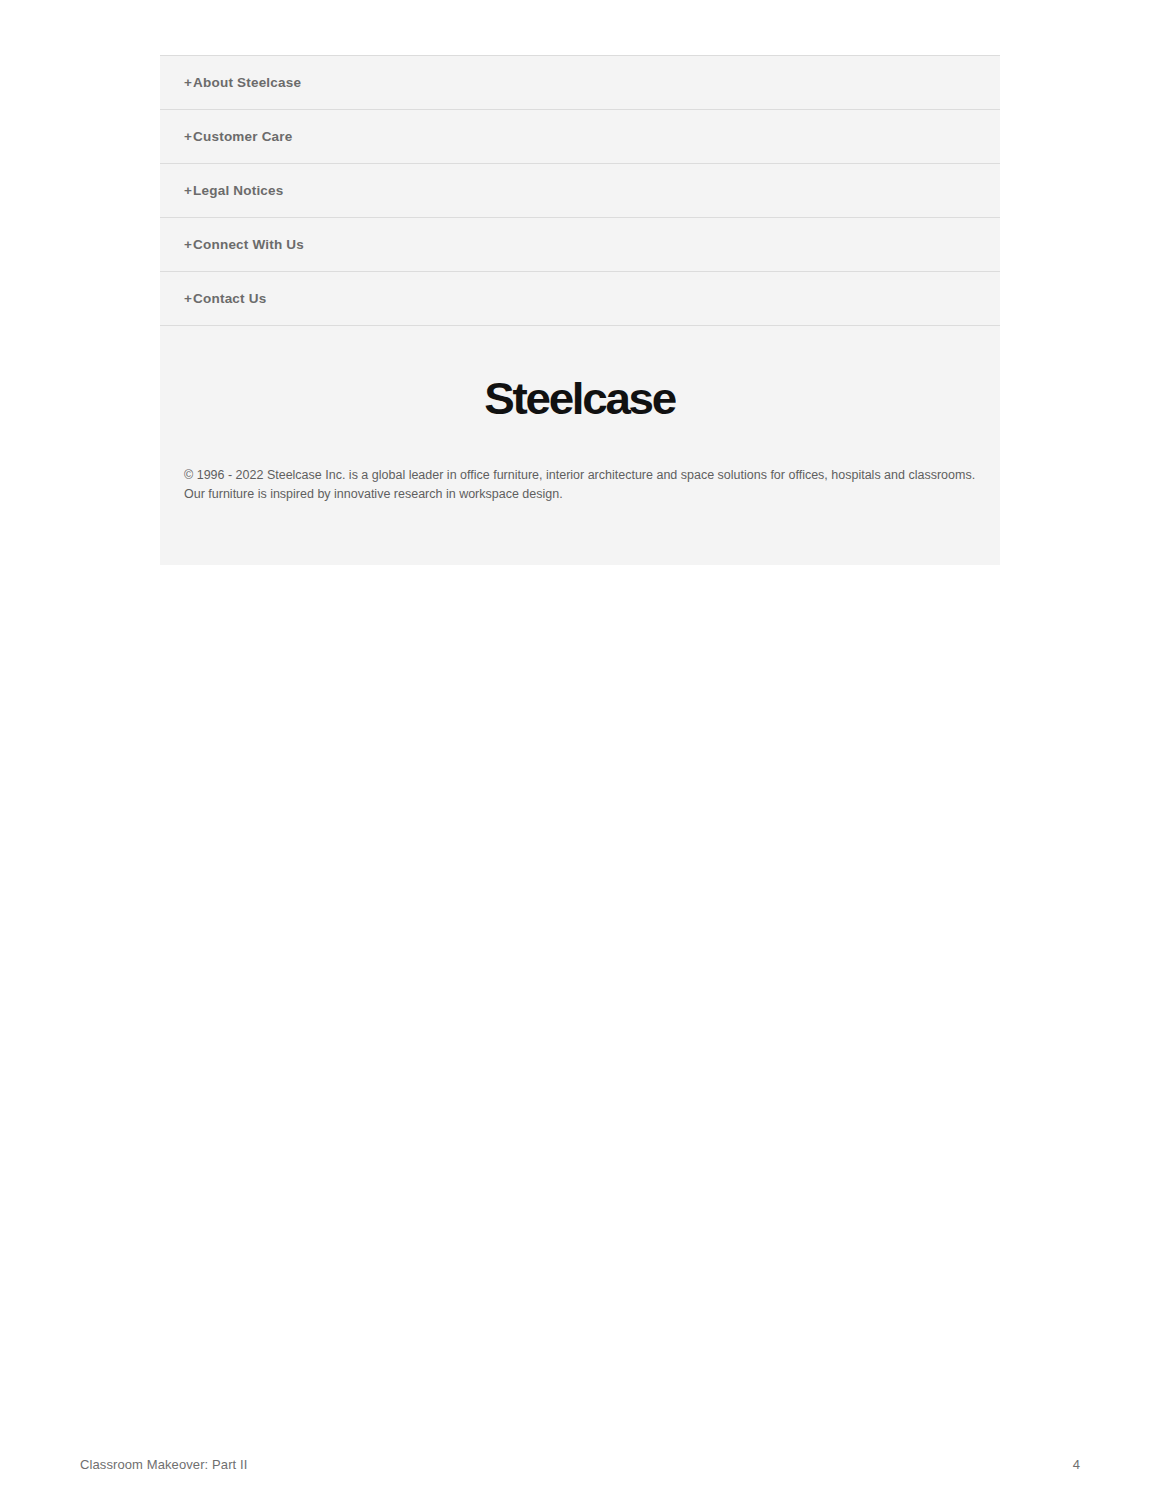+About Steelcase
+Customer Care
+Legal Notices
+Connect With Us
+Contact Us
Steelcase
© 1996 - 2022 Steelcase Inc. is a global leader in office furniture, interior architecture and space solutions for offices, hospitals and classrooms. Our furniture is inspired by innovative research in workspace design.
Classroom Makeover: Part II 4